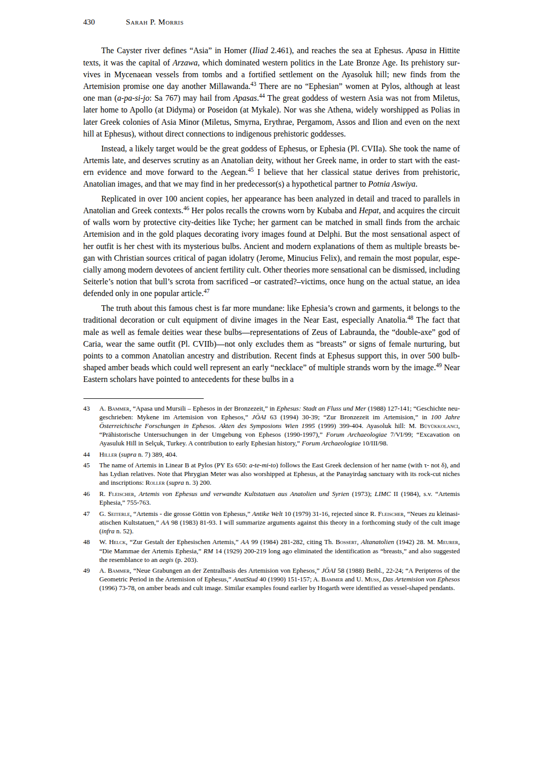430 Sarah P. Morris
The Cayster river defines “Asia” in Homer (Iliad 2.461), and reaches the sea at Ephesus. Apasa in Hittite texts, it was the capital of Arzawa, which dominated western politics in the Late Bronze Age. Its prehistory survives in Mycenaean vessels from tombs and a fortified settlement on the Ayasoluk hill; new finds from the Artemision promise one day another Millawanda.43 There are no “Ephesian” women at Pylos, although at least one man (a-pa-si-jo: Sa 767) may hail from Apasas.44 The great goddess of western Asia was not from Miletus, later home to Apollo (at Didyma) or Poseidon (at Mykale). Nor was she Athena, widely worshipped as Polias in later Greek colonies of Asia Minor (Miletus, Smyrna, Erythrae, Pergamom, Assos and Ilion and even on the next hill at Ephesus), without direct connections to indigenous prehistoric goddesses.
Instead, a likely target would be the great goddess of Ephesus, or Ephesia (Pl. CVIIa). She took the name of Artemis late, and deserves scrutiny as an Anatolian deity, without her Greek name, in order to start with the eastern evidence and move forward to the Aegean.45 I believe that her classical statue derives from prehistoric, Anatolian images, and that we may find in her predecessor(s) a hypothetical partner to Potnia Aswiya.
Replicated in over 100 ancient copies, her appearance has been analyzed in detail and traced to parallels in Anatolian and Greek contexts.46 Her polos recalls the crowns worn by Kubaba and Hepat, and acquires the circuit of walls worn by protective city-deities like Tyche; her garment can be matched in small finds from the archaic Artemision and in the gold plaques decorating ivory images found at Delphi. But the most sensational aspect of her outfit is her chest with its mysterious bulbs. Ancient and modern explanations of them as multiple breasts began with Christian sources critical of pagan idolatry (Jerome, Minucius Felix), and remain the most popular, especially among modern devotees of ancient fertility cult. Other theories more sensational can be dismissed, including Seiterle’s notion that bull’s scrota from sacrificed –or castrated?–victims, once hung on the actual statue, an idea defended only in one popular article.47
The truth about this famous chest is far more mundane: like Ephesia’s crown and garments, it belongs to the traditional decoration or cult equipment of divine images in the Near East, especially Anatolia.48 The fact that male as well as female deities wear these bulbs—representations of Zeus of Labraunda, the “double-axe” god of Caria, wear the same outfit (Pl. CVIIb)—not only excludes them as “breasts” or signs of female nurturing, but points to a common Anatolian ancestry and distribution. Recent finds at Ephesus support this, in over 500 bulb-shaped amber beads which could well represent an early “necklace” of multiple strands worn by the image.49 Near Eastern scholars have pointed to antecedents for these bulbs in a
43 A. Bammer, “Apasa und Mursili – Ephesos in der Bronzezeit,” in Ephesus: Stadt an Fluss und Mer (1988) 127-141; “Geschichte neu-geschrieben: Mykene im Artemision von Ephesos,” JÖAI 63 (1994) 30-39; “Zur Bronzezeit im Artemision,” in 100 Jahre Österreichische Forschungen in Ephesos. Akten des Symposions Wien 1995 (1999) 399-404. Ayasoluk hill: M. Büyükkolanci, “Prähistorische Untersuchungen in der Umgebung von Ephesos (1990-1997),” Forum Archaeologiae 7/VI/99; “Excavation on Ayasuluk Hill in Selçuk, Turkey. A contribution to early Ephesian history,” Forum Archaeologiae 10/III/98.
44 Hiller (supra n. 7) 389, 404.
45 The name of Artemis in Linear B at Pylos (PY Es 650: a-te-mi-to) follows the East Greek declension of her name (with τ- not δ), and has Lydian relatives. Note that Phrygian Meter was also worshipped at Ephesus, at the Panayirdag sanctuary with its rock-cut niches and inscriptions: Roller (supra n. 3) 200.
46 R. Fleischer, Artemis von Ephesus und verwandte Kultstatuen aus Anatolien und Syrien (1973); LIMC II (1984), s.v. “Artemis Ephesia,” 755-763.
47 G. Seiterle, “Artemis - die grosse Göttin von Ephesus,” Antike Welt 10 (1979) 31-16, rejected since R. Fleischer, “Neues zu kleinasiatischen Kultstatuen,” AA 98 (1983) 81-93. I will summarize arguments against this theory in a forthcoming study of the cult image (infra n. 52).
48 W. Helck, “Zur Gestalt der Ephesischen Artemis,” AA 99 (1984) 281-282, citing Th. Bossert, Altanatolien (1942) 28. M. Meurer, “Die Mammae der Artemis Ephesia,” RM 14 (1929) 200-219 long ago eliminated the identification as “breasts,” and also suggested the resemblance to an aegis (p. 203).
49 A. Bammer, “Neue Grabungen an der Zentralbasis des Artemision von Ephesos,” JÖAI 58 (1988) Beibl., 22-24; “A Peripteros of the Geometric Period in the Artemision of Ephesus,” AnatStud 40 (1990) 151-157; A. Bammer and U. Muss, Das Artemision von Ephesos (1996) 73-78, on amber beads and cult image. Similar examples found earlier by Hogarth were identified as vessel-shaped pendants.